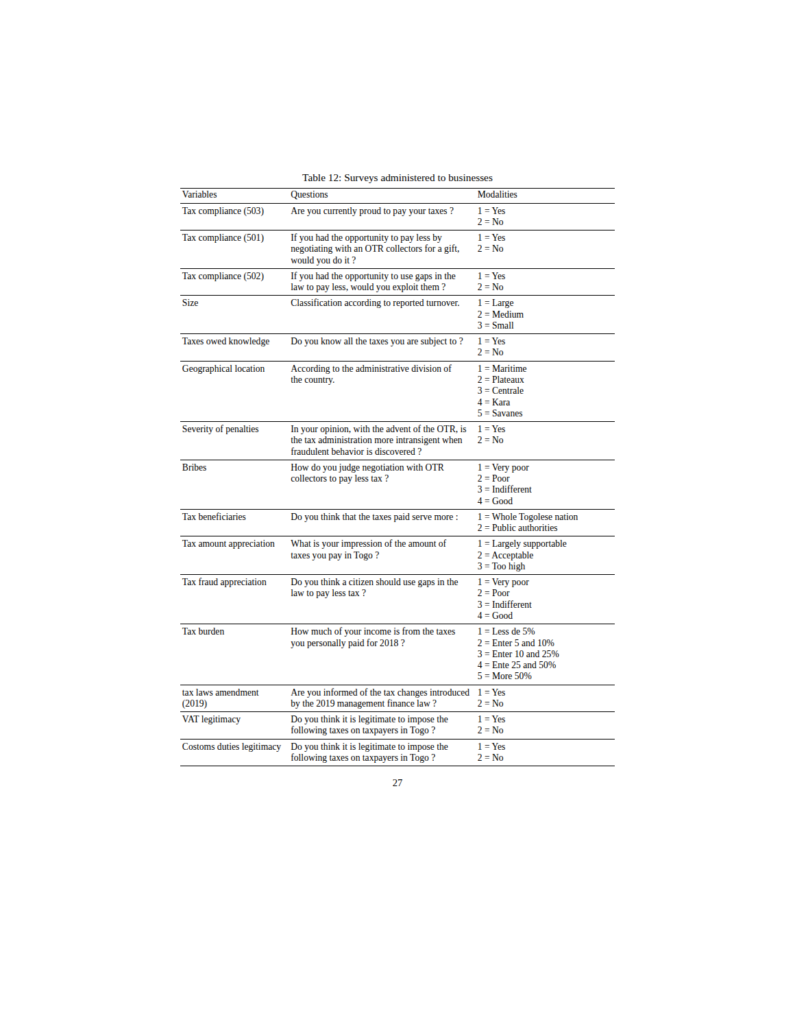Table 12: Surveys administered to businesses
| Variables | Questions | Modalities |
| --- | --- | --- |
| Tax compliance (503) | Are you currently proud to pay your taxes ? | 1 = Yes 2 = No |
| Tax compliance (501) | If you had the opportunity to pay less by negotiating with an OTR collectors for a gift, would you do it ? | 1 = Yes 2 = No |
| Tax compliance (502) | If you had the opportunity to use gaps in the law to pay less, would you exploit them ? | 1 = Yes 2 = No |
| Size | Classification according to reported turnover. | 1 = Large 2 = Medium 3 = Small |
| Taxes owed knowledge | Do you know all the taxes you are subject to ? | 1 = Yes 2 = No |
| Geographical location | According to the administrative division of the country. | 1 = Maritime 2 = Plateaux 3 = Centrale 4 = Kara 5 = Savanes |
| Severity of penalties | In your opinion, with the advent of the OTR, is the tax administration more intransigent when fraudulent behavior is discovered ? | 1 = Yes 2 = No |
| Bribes | How do you judge negotiation with OTR collectors to pay less tax ? | 1 = Very poor 2 = Poor 3 = Indifferent 4 = Good |
| Tax beneficiaries | Do you think that the taxes paid serve more : | 1 = Whole Togolese nation 2 = Public authorities |
| Tax amount appreciation | What is your impression of the amount of taxes you pay in Togo ? | 1 = Largely supportable 2 = Acceptable 3 = Too high |
| Tax fraud appreciation | Do you think a citizen should use gaps in the law to pay less tax ? | 1 = Very poor 2 = Poor 3 = Indifferent 4 = Good |
| Tax burden | How much of your income is from the taxes you personally paid for 2018 ? | 1 = Less de 5% 2 = Enter 5 and 10% 3 = Enter 10 and 25% 4 = Ente 25 and 50% 5 = More 50% |
| tax laws amendment (2019) | Are you informed of the tax changes introduced by the 2019 management finance law ? | 1 = Yes 2 = No |
| VAT legitimacy | Do you think it is legitimate to impose the following taxes on taxpayers in Togo ? | 1 = Yes 2 = No |
| Costoms duties legitimacy | Do you think it is legitimate to impose the following taxes on taxpayers in Togo ? | 1 = Yes 2 = No |
27